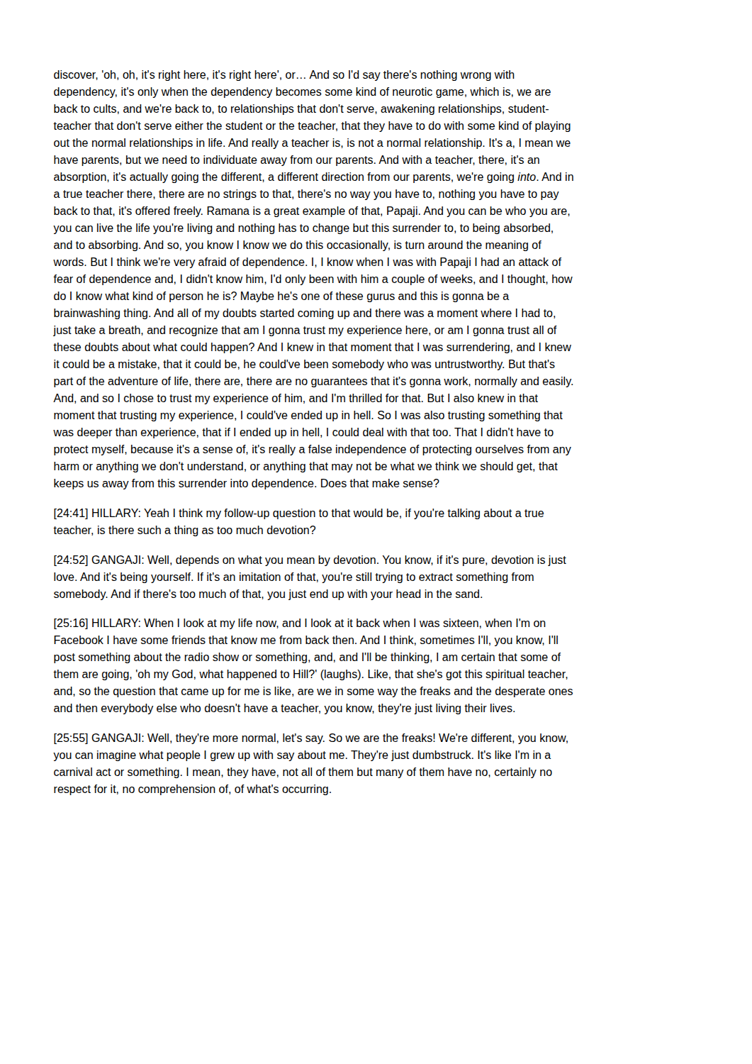discover, 'oh, oh, it's right here, it's right here', or… And so I'd say there's nothing wrong with dependency, it's only when the dependency becomes some kind of neurotic game, which is, we are back to cults, and we're back to, to relationships that don't serve, awakening relationships, student-teacher that don't serve either the student or the teacher, that they have to do with some kind of playing out the normal relationships in life. And really a teacher is, is not a normal relationship. It's a, I mean we have parents, but we need to individuate away from our parents. And with a teacher, there, it's an absorption, it's actually going the different, a different direction from our parents, we're going into. And in a true teacher there, there are no strings to that, there's no way you have to, nothing you have to pay back to that, it's offered freely. Ramana is a great example of that, Papaji. And you can be who you are, you can live the life you're living and nothing has to change but this surrender to, to being absorbed, and to absorbing. And so, you know I know we do this occasionally, is turn around the meaning of words. But I think we're very afraid of dependence. I, I know when I was with Papaji I had an attack of fear of dependence and, I didn't know him, I'd only been with him a couple of weeks, and I thought, how do I know what kind of person he is? Maybe he's one of these gurus and this is gonna be a brainwashing thing. And all of my doubts started coming up and there was a moment where I had to, just take a breath, and recognize that am I gonna trust my experience here, or am I gonna trust all of these doubts about what could happen? And I knew in that moment that I was surrendering, and I knew it could be a mistake, that it could be, he could've been somebody who was untrustworthy. But that's part of the adventure of life, there are, there are no guarantees that it's gonna work, normally and easily. And, and so I chose to trust my experience of him, and I'm thrilled for that. But I also knew in that moment that trusting my experience, I could've ended up in hell. So I was also trusting something that was deeper than experience, that if I ended up in hell, I could deal with that too. That I didn't have to protect myself, because it's a sense of, it's really a false independence of protecting ourselves from any harm or anything we don't understand, or anything that may not be what we think we should get, that keeps us away from this surrender into dependence. Does that make sense?
[24:41] HILLARY: Yeah I think my follow-up question to that would be, if you're talking about a true teacher, is there such a thing as too much devotion?
[24:52] GANGAJI: Well, depends on what you mean by devotion. You know, if it's pure, devotion is just love. And it's being yourself. If it's an imitation of that, you're still trying to extract something from somebody. And if there's too much of that, you just end up with your head in the sand.
[25:16] HILLARY: When I look at my life now, and I look at it back when I was sixteen, when I'm on Facebook I have some friends that know me from back then. And I think, sometimes I'll, you know, I'll post something about the radio show or something, and, and I'll be thinking, I am certain that some of them are going, 'oh my God, what happened to Hill?' (laughs). Like, that she's got this spiritual teacher, and, so the question that came up for me is like, are we in some way the freaks and the desperate ones and then everybody else who doesn't have a teacher, you know, they're just living their lives.
[25:55] GANGAJI: Well, they're more normal, let's say. So we are the freaks! We're different, you know, you can imagine what people I grew up with say about me. They're just dumbstruck. It's like I'm in a carnival act or something. I mean, they have, not all of them but many of them have no, certainly no respect for it, no comprehension of, of what's occurring.